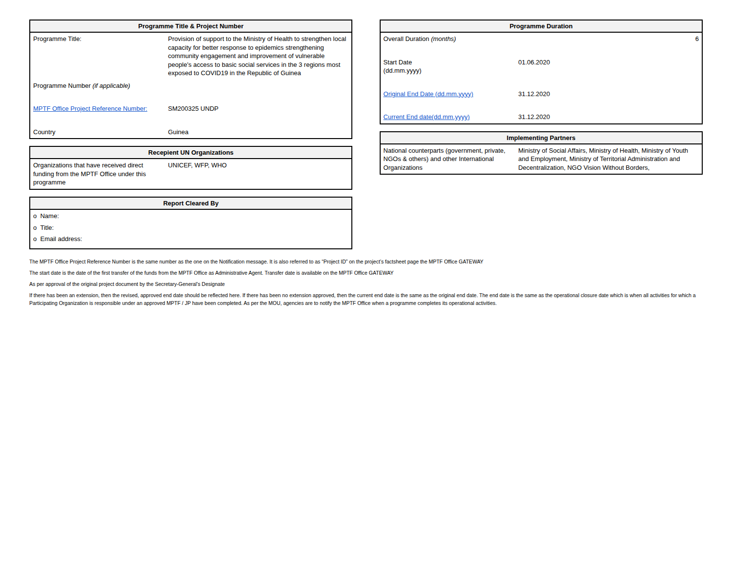| / Programme Title & Project Number / / --- / / Programme Title: / Provision of support to the Ministry of Health to strengthen local capacity for better response to epidemics strengthening community engagement and improvement of vulnerable people's access to basic social services in the 3 regions most exposed to COVID19 in the Republic of Guinea / / Programme Number (if applicable) / / / MPTF Office Project Reference Number: / SM200325 UNDP / / Country / Guinea / / Recepient UN Organizations / / --- / / Organizations that have received direct funding from the MPTF Office under this programme / UNICEF, WFP, WHO / / Report Cleared By / / --- / / Name: Title: Email address: / | | / Programme Duration / / --- / / Overall Duration (months) / 6 / / Start Date (dd.mm.yyyy) / 01.06.2020 / / Original End Date (dd.mm.yyyy) / 31.12.2020 / / Current End date(dd.mm.yyyy) / 31.12.2020 / / Implementing Partners / / --- / / National counterparts (government, private, NGOs & others) and other International Organizations / Ministry of Social Affairs, Ministry of Health, Ministry of Youth and Employment, Ministry of Territorial Administration and Decentralization, NGO Vision Without Borders, / |
The MPTF Office Project Reference Number is the same number as the one on the Notification message. It is also referred to as “Project ID” on the project’s factsheet page the MPTF Office GATEWAY
The start date is the date of the first transfer of the funds from the MPTF Office as Administrative Agent. Transfer date is available on the MPTF Office GATEWAY
As per approval of the original project document by the Secretary-General's Designate
If there has been an extension, then the revised, approved end date should be reflected here. If there has been no extension approved, then the current end date is the same as the original end date. The end date is the same as the operational closure date which is when all activities for which a Participating Organization is responsible under an approved MPTF / JP have been completed. As per the MOU, agencies are to notify the MPTF Office when a programme completes its operational activities.